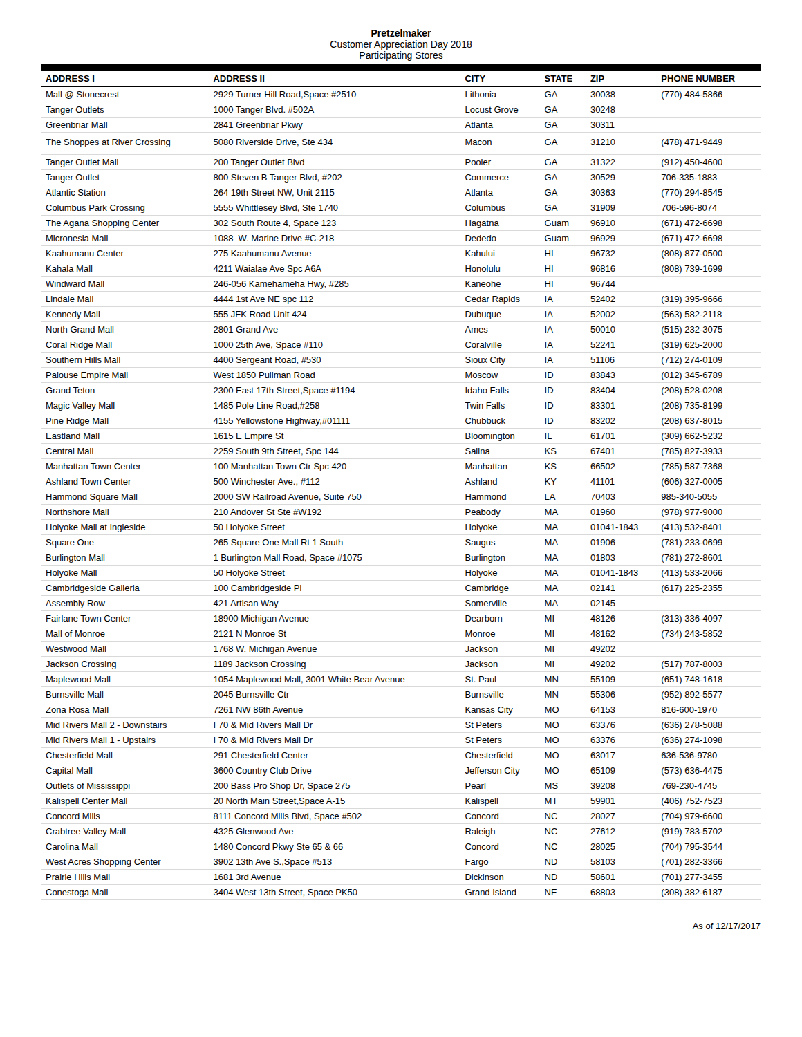Pretzelmaker
Customer Appreciation Day 2018
Participating Stores
| ADDRESS I | ADDRESS II | CITY | STATE | ZIP | PHONE NUMBER |
| --- | --- | --- | --- | --- | --- |
| Mall @ Stonecrest | 2929 Turner Hill Road,Space #2510 | Lithonia | GA | 30038 | (770) 484-5866 |
| Tanger Outlets | 1000 Tanger Blvd. #502A | Locust Grove | GA | 30248 | |
| Greenbriar Mall | 2841 Greenbriar Pkwy | Atlanta | GA | 30311 | |
| The Shoppes at River Crossing | 5080 Riverside Drive, Ste 434 | Macon | GA | 31210 | (478) 471-9449 |
| Tanger Outlet Mall | 200 Tanger Outlet Blvd | Pooler | GA | 31322 | (912) 450-4600 |
| Tanger Outlet | 800 Steven B Tanger Blvd, #202 | Commerce | GA | 30529 | 706-335-1883 |
| Atlantic Station | 264 19th Street NW, Unit 2115 | Atlanta | GA | 30363 | (770) 294-8545 |
| Columbus Park Crossing | 5555 Whittlesey Blvd, Ste 1740 | Columbus | GA | 31909 | 706-596-8074 |
| The Agana Shopping Center | 302 South Route 4, Space 123 | Hagatna | Guam | 96910 | (671) 472-6698 |
| Micronesia Mall | 1088 W. Marine Drive #C-218 | Dededo | Guam | 96929 | (671) 472-6698 |
| Kaahumanu Center | 275 Kaahumanu Avenue | Kahului | HI | 96732 | (808) 877-0500 |
| Kahala Mall | 4211 Waialae Ave Spc A6A | Honolulu | HI | 96816 | (808) 739-1699 |
| Windward Mall | 246-056 Kamehameha Hwy, #285 | Kaneohe | HI | 96744 | |
| Lindale Mall | 4444 1st Ave NE spc 112 | Cedar Rapids | IA | 52402 | (319) 395-9666 |
| Kennedy Mall | 555 JFK Road Unit 424 | Dubuque | IA | 52002 | (563) 582-2118 |
| North Grand Mall | 2801 Grand Ave | Ames | IA | 50010 | (515) 232-3075 |
| Coral Ridge Mall | 1000 25th Ave, Space #110 | Coralville | IA | 52241 | (319) 625-2000 |
| Southern Hills Mall | 4400 Sergeant Road, #530 | Sioux City | IA | 51106 | (712) 274-0109 |
| Palouse Empire Mall | West 1850 Pullman Road | Moscow | ID | 83843 | (012) 345-6789 |
| Grand Teton | 2300 East 17th Street,Space #1194 | Idaho Falls | ID | 83404 | (208) 528-0208 |
| Magic Valley Mall | 1485 Pole Line Road,#258 | Twin Falls | ID | 83301 | (208) 735-8199 |
| Pine Ridge Mall | 4155 Yellowstone Highway,#01111 | Chubbuck | ID | 83202 | (208) 637-8015 |
| Eastland Mall | 1615 E Empire St | Bloomington | IL | 61701 | (309) 662-5232 |
| Central Mall | 2259 South 9th Street, Spc 144 | Salina | KS | 67401 | (785) 827-3933 |
| Manhattan Town Center | 100 Manhattan Town Ctr Spc 420 | Manhattan | KS | 66502 | (785) 587-7368 |
| Ashland Town Center | 500 Winchester Ave., #112 | Ashland | KY | 41101 | (606) 327-0005 |
| Hammond Square Mall | 2000 SW Railroad Avenue, Suite 750 | Hammond | LA | 70403 | 985-340-5055 |
| Northshore Mall | 210 Andover St Ste #W192 | Peabody | MA | 01960 | (978) 977-9000 |
| Holyoke Mall at Ingleside | 50 Holyoke Street | Holyoke | MA | 01041-1843 | (413) 532-8401 |
| Square One | 265 Square One Mall Rt 1 South | Saugus | MA | 01906 | (781) 233-0699 |
| Burlington Mall | 1 Burlington Mall Road, Space #1075 | Burlington | MA | 01803 | (781) 272-8601 |
| Holyoke Mall | 50 Holyoke Street | Holyoke | MA | 01041-1843 | (413) 533-2066 |
| Cambridgeside Galleria | 100 Cambridgeside Pl | Cambridge | MA | 02141 | (617) 225-2355 |
| Assembly Row | 421 Artisan Way | Somerville | MA | 02145 | |
| Fairlane Town Center | 18900 Michigan Avenue | Dearborn | MI | 48126 | (313) 336-4097 |
| Mall of Monroe | 2121 N Monroe St | Monroe | MI | 48162 | (734) 243-5852 |
| Westwood Mall | 1768 W. Michigan Avenue | Jackson | MI | 49202 | |
| Jackson Crossing | 1189 Jackson Crossing | Jackson | MI | 49202 | (517) 787-8003 |
| Maplewood Mall | 1054 Maplewood Mall, 3001 White Bear Avenue | St. Paul | MN | 55109 | (651) 748-1618 |
| Burnsville Mall | 2045 Burnsville Ctr | Burnsville | MN | 55306 | (952) 892-5577 |
| Zona Rosa Mall | 7261 NW 86th Avenue | Kansas City | MO | 64153 | 816-600-1970 |
| Mid Rivers Mall 2 - Downstairs | I 70 & Mid Rivers Mall Dr | St Peters | MO | 63376 | (636) 278-5088 |
| Mid Rivers Mall 1 - Upstairs | I 70 & Mid Rivers Mall Dr | St Peters | MO | 63376 | (636) 274-1098 |
| Chesterfield Mall | 291 Chesterfield Center | Chesterfield | MO | 63017 | 636-536-9780 |
| Capital Mall | 3600 Country Club Drive | Jefferson City | MO | 65109 | (573) 636-4475 |
| Outlets of Mississippi | 200 Bass Pro Shop Dr, Space 275 | Pearl | MS | 39208 | 769-230-4745 |
| Kalispell Center Mall | 20 North Main Street,Space A-15 | Kalispell | MT | 59901 | (406) 752-7523 |
| Concord Mills | 8111 Concord Mills Blvd, Space #502 | Concord | NC | 28027 | (704) 979-6600 |
| Crabtree Valley Mall | 4325 Glenwood Ave | Raleigh | NC | 27612 | (919) 783-5702 |
| Carolina Mall | 1480 Concord Pkwy Ste 65 & 66 | Concord | NC | 28025 | (704) 795-3544 |
| West Acres Shopping Center | 3902 13th Ave S.,Space #513 | Fargo | ND | 58103 | (701) 282-3366 |
| Prairie Hills Mall | 1681 3rd Avenue | Dickinson | ND | 58601 | (701) 277-3455 |
| Conestoga Mall | 3404 West 13th Street, Space PK50 | Grand Island | NE | 68803 | (308) 382-6187 |
As of 12/17/2017